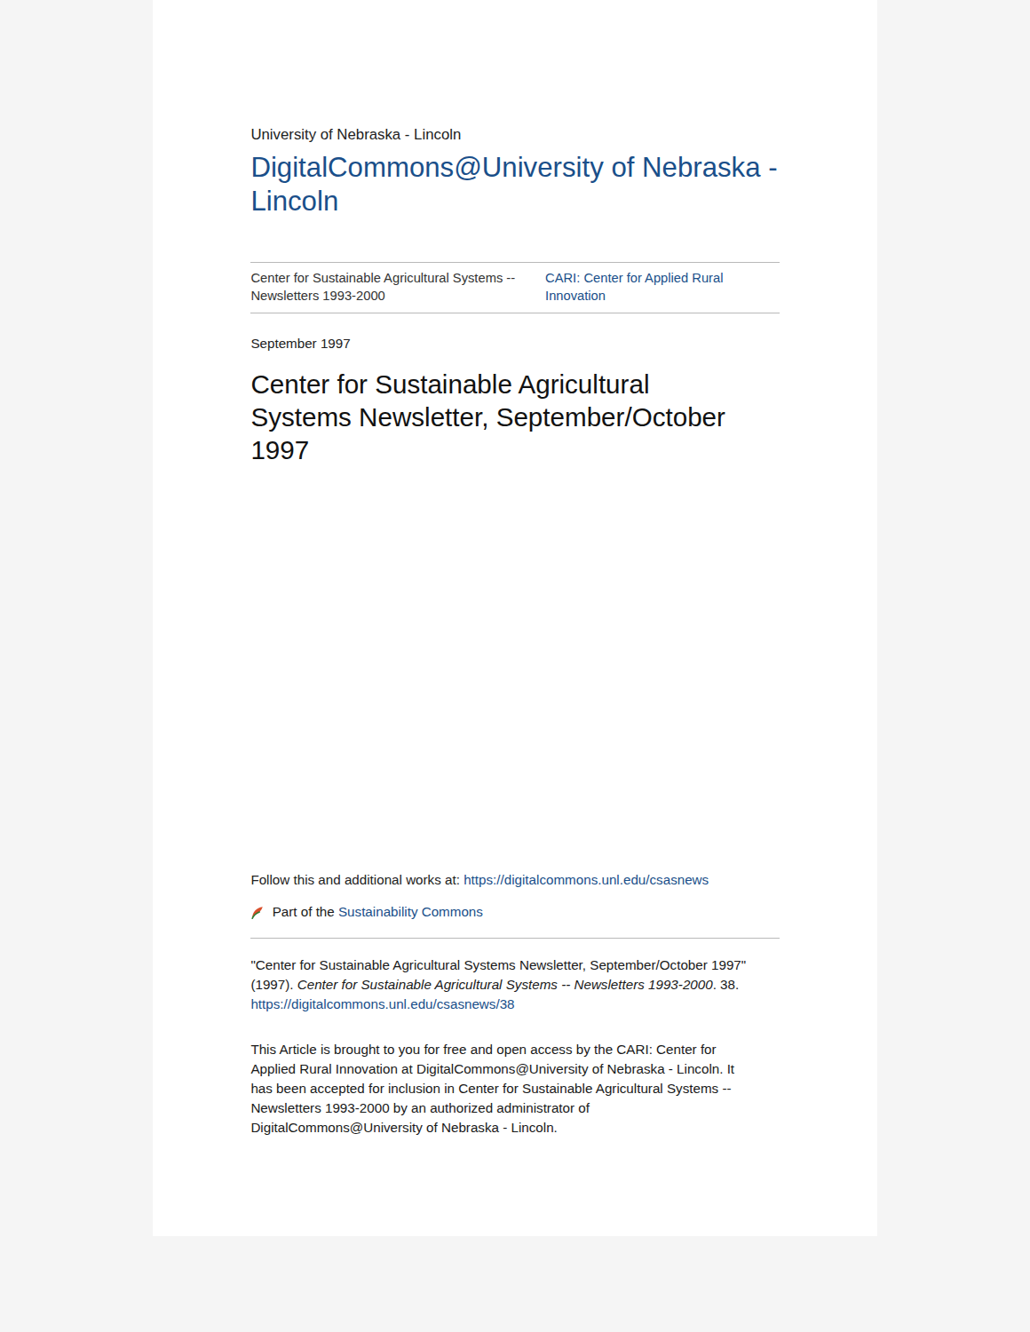University of Nebraska - Lincoln
DigitalCommons@University of Nebraska - Lincoln
Center for Sustainable Agricultural Systems --
Newsletters 1993-2000
CARI: Center for Applied Rural Innovation
September 1997
Center for Sustainable Agricultural Systems Newsletter, September/October 1997
Follow this and additional works at: https://digitalcommons.unl.edu/csasnews
Part of the Sustainability Commons
"Center for Sustainable Agricultural Systems Newsletter, September/October 1997" (1997). Center for Sustainable Agricultural Systems -- Newsletters 1993-2000. 38.
https://digitalcommons.unl.edu/csasnews/38
This Article is brought to you for free and open access by the CARI: Center for Applied Rural Innovation at DigitalCommons@University of Nebraska - Lincoln. It has been accepted for inclusion in Center for Sustainable Agricultural Systems -- Newsletters 1993-2000 by an authorized administrator of DigitalCommons@University of Nebraska - Lincoln.